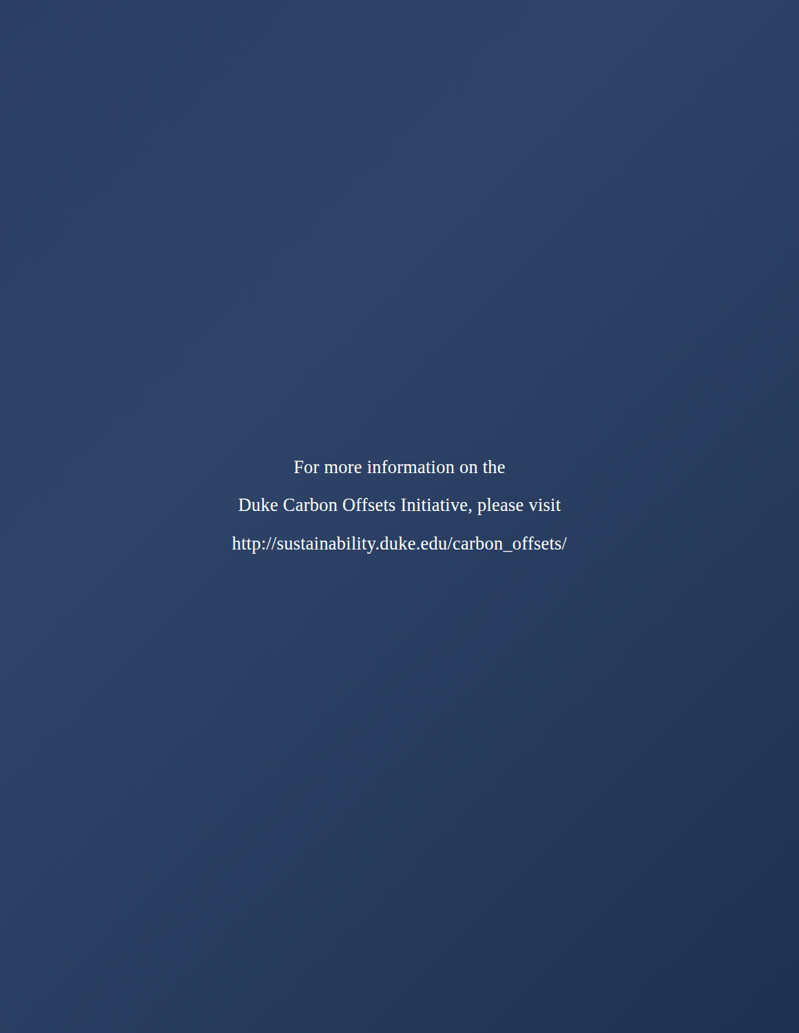For more information on the
Duke Carbon Offsets Initiative, please visit
http://sustainability.duke.edu/carbon_offsets/